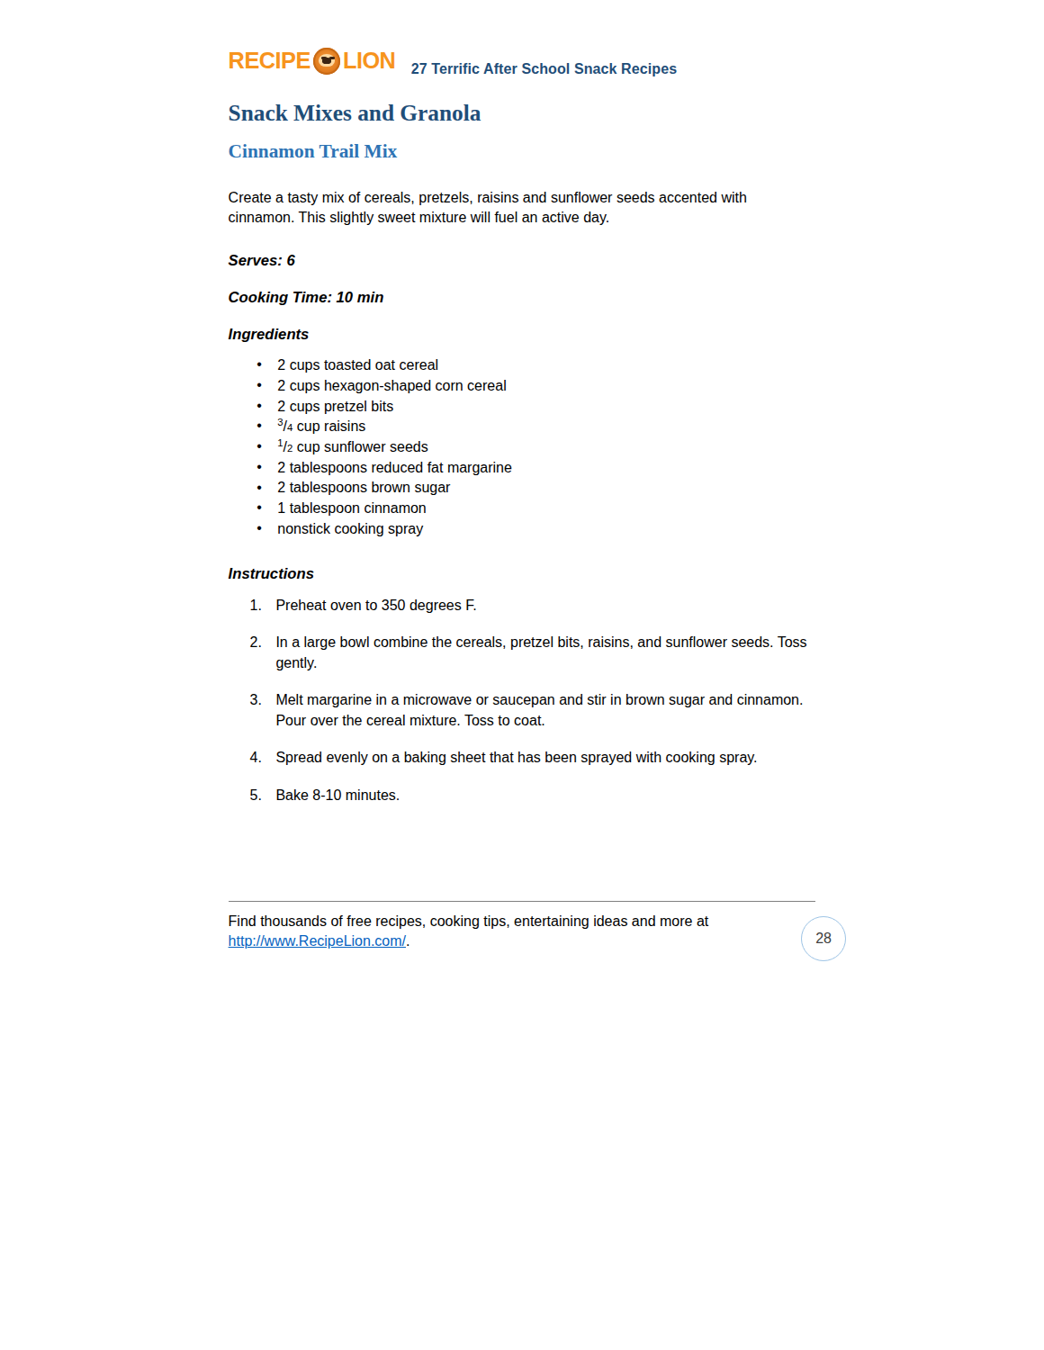RECIPE LION
27 Terrific After School Snack Recipes
Snack Mixes and Granola
Cinnamon Trail Mix
Create a tasty mix of cereals, pretzels, raisins and sunflower seeds accented with cinnamon. This slightly sweet mixture will fuel an active day.
Serves: 6
Cooking Time: 10 min
Ingredients
2 cups toasted oat cereal
2 cups hexagon-shaped corn cereal
2 cups pretzel bits
3/4 cup raisins
1/2 cup sunflower seeds
2 tablespoons reduced fat margarine
2 tablespoons brown sugar
1 tablespoon cinnamon
nonstick cooking spray
Instructions
Preheat oven to 350 degrees F.
In a large bowl combine the cereals, pretzel bits, raisins, and sunflower seeds. Toss gently.
Melt margarine in a microwave or saucepan and stir in brown sugar and cinnamon. Pour over the cereal mixture. Toss to coat.
Spread evenly on a baking sheet that has been sprayed with cooking spray.
Bake 8-10 minutes.
Find thousands of free recipes, cooking tips, entertaining ideas and more at
http://www.RecipeLion.com/.
28